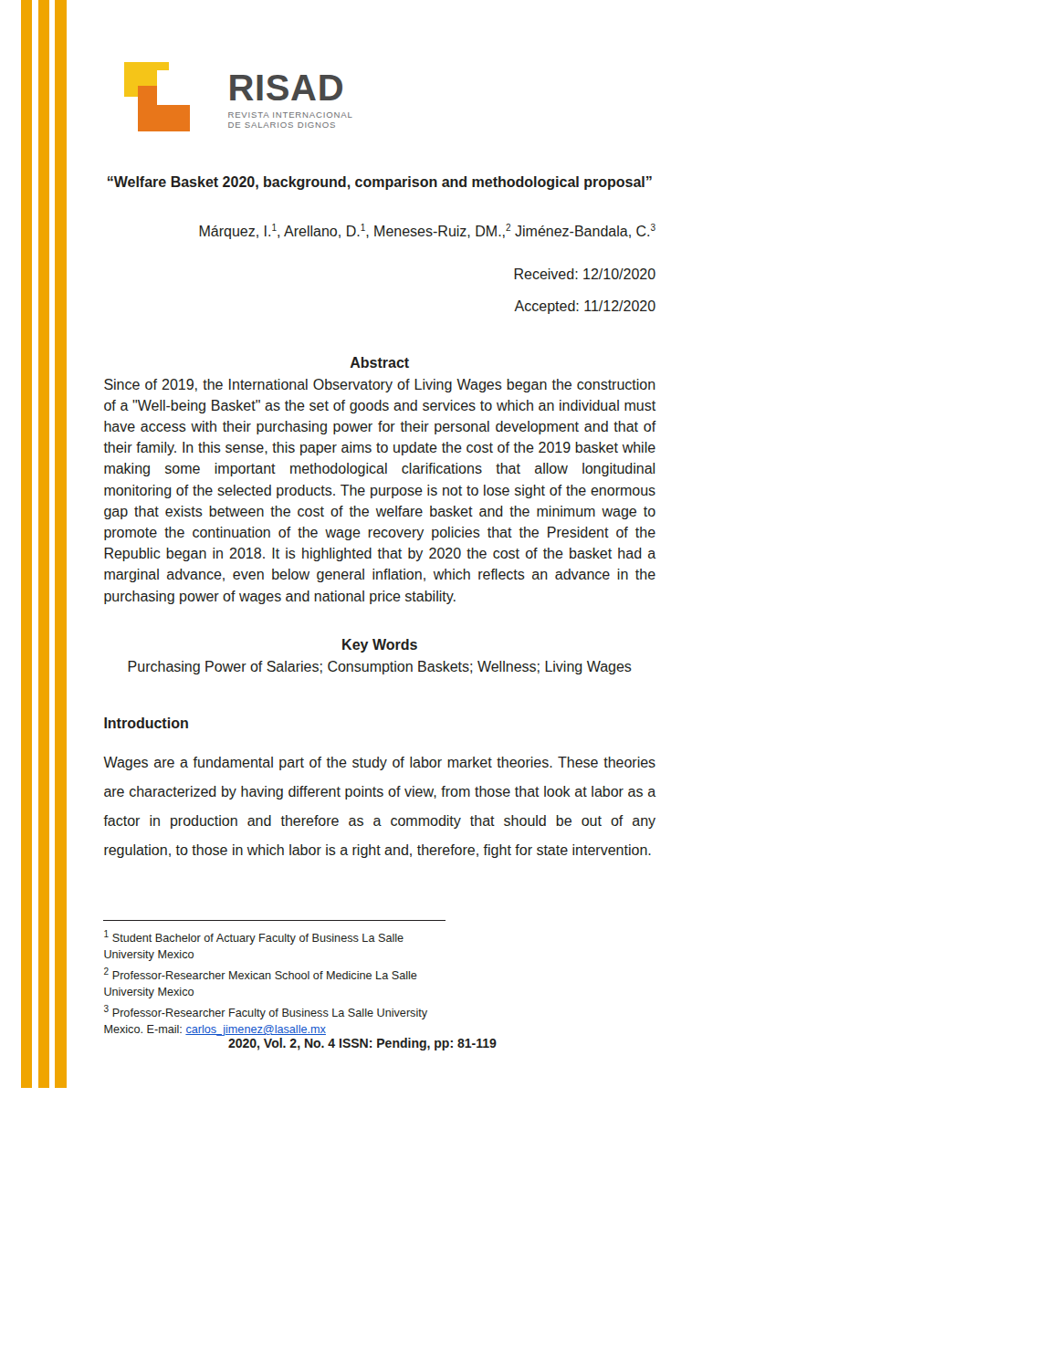RISAD
REVISTA INTERNACIONAL
DE SALARIOS DIGNOS
“Welfare Basket 2020, background, comparison and methodological proposal”
Márquez, I.1, Arellano, D.1, Meneses-Ruiz, DM.,2 Jiménez-Bandala, C.3
Received: 12/10/2020
Accepted: 11/12/2020
Abstract
Since of 2019, the International Observatory of Living Wages began the construction of a "Well-being Basket" as the set of goods and services to which an individual must have access with their purchasing power for their personal development and that of their family. In this sense, this paper aims to update the cost of the 2019 basket while making some important methodological clarifications that allow longitudinal monitoring of the selected products. The purpose is not to lose sight of the enormous gap that exists between the cost of the welfare basket and the minimum wage to promote the continuation of the wage recovery policies that the President of the Republic began in 2018. It is highlighted that by 2020 the cost of the basket had a marginal advance, even below general inflation, which reflects an advance in the purchasing power of wages and national price stability.
Key Words
Purchasing Power of Salaries; Consumption Baskets; Wellness; Living Wages
Introduction
Wages are a fundamental part of the study of labor market theories. These theories are characterized by having different points of view, from those that look at labor as a factor in production and therefore as a commodity that should be out of any regulation, to those in which labor is a right and, therefore, fight for state intervention.
1Student Bachelor of Actuary Faculty of Business La Salle University Mexico
2Professor-Researcher Mexican School of Medicine La Salle University Mexico
3Professor-Researcher Faculty of Business La Salle University Mexico. E-mail: carlos_jimenez@lasalle.mx
2020, Vol. 2, No. 4 ISSN: Pending, pp: 81-119